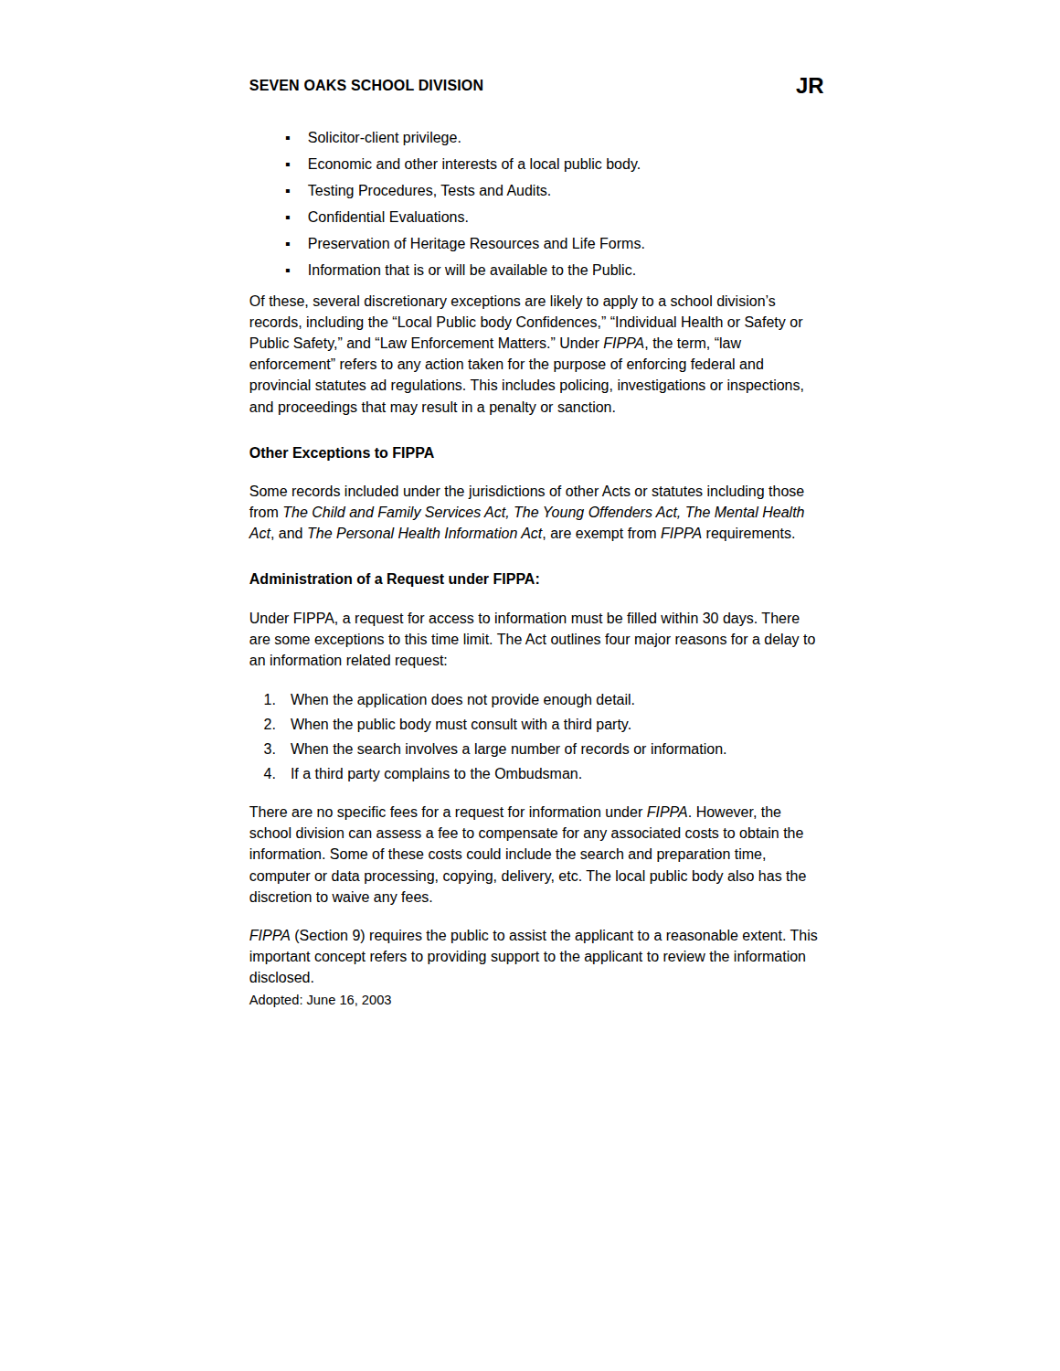SEVEN OAKS SCHOOL DIVISION
JR
Solicitor-client privilege.
Economic and other interests of a local public body.
Testing Procedures, Tests and Audits.
Confidential Evaluations.
Preservation of Heritage Resources and Life Forms.
Information that is or will be available to the Public.
Of these, several discretionary exceptions are likely to apply to a school division’s records, including the “Local Public body Confidences,” “Individual Health or Safety or Public Safety,” and “Law Enforcement Matters.” Under FIPPA, the term, “law enforcement” refers to any action taken for the purpose of enforcing federal and provincial statutes ad regulations. This includes policing, investigations or inspections, and proceedings that may result in a penalty or sanction.
Other Exceptions to FIPPA
Some records included under the jurisdictions of other Acts or statutes including those from The Child and Family Services Act, The Young Offenders Act, The Mental Health Act, and The Personal Health Information Act, are exempt from FIPPA requirements.
Administration of a Request under FIPPA:
Under FIPPA, a request for access to information must be filled within 30 days. There are some exceptions to this time limit. The Act outlines four major reasons for a delay to an information related request:
When the application does not provide enough detail.
When the public body must consult with a third party.
When the search involves a large number of records or information.
If a third party complains to the Ombudsman.
There are no specific fees for a request for information under FIPPA. However, the school division can assess a fee to compensate for any associated costs to obtain the information. Some of these costs could include the search and preparation time, computer or data processing, copying, delivery, etc. The local public body also has the discretion to waive any fees.
FIPPA (Section 9) requires the public to assist the applicant to a reasonable extent. This important concept refers to providing support to the applicant to review the information disclosed.
Adopted: June 16, 2003